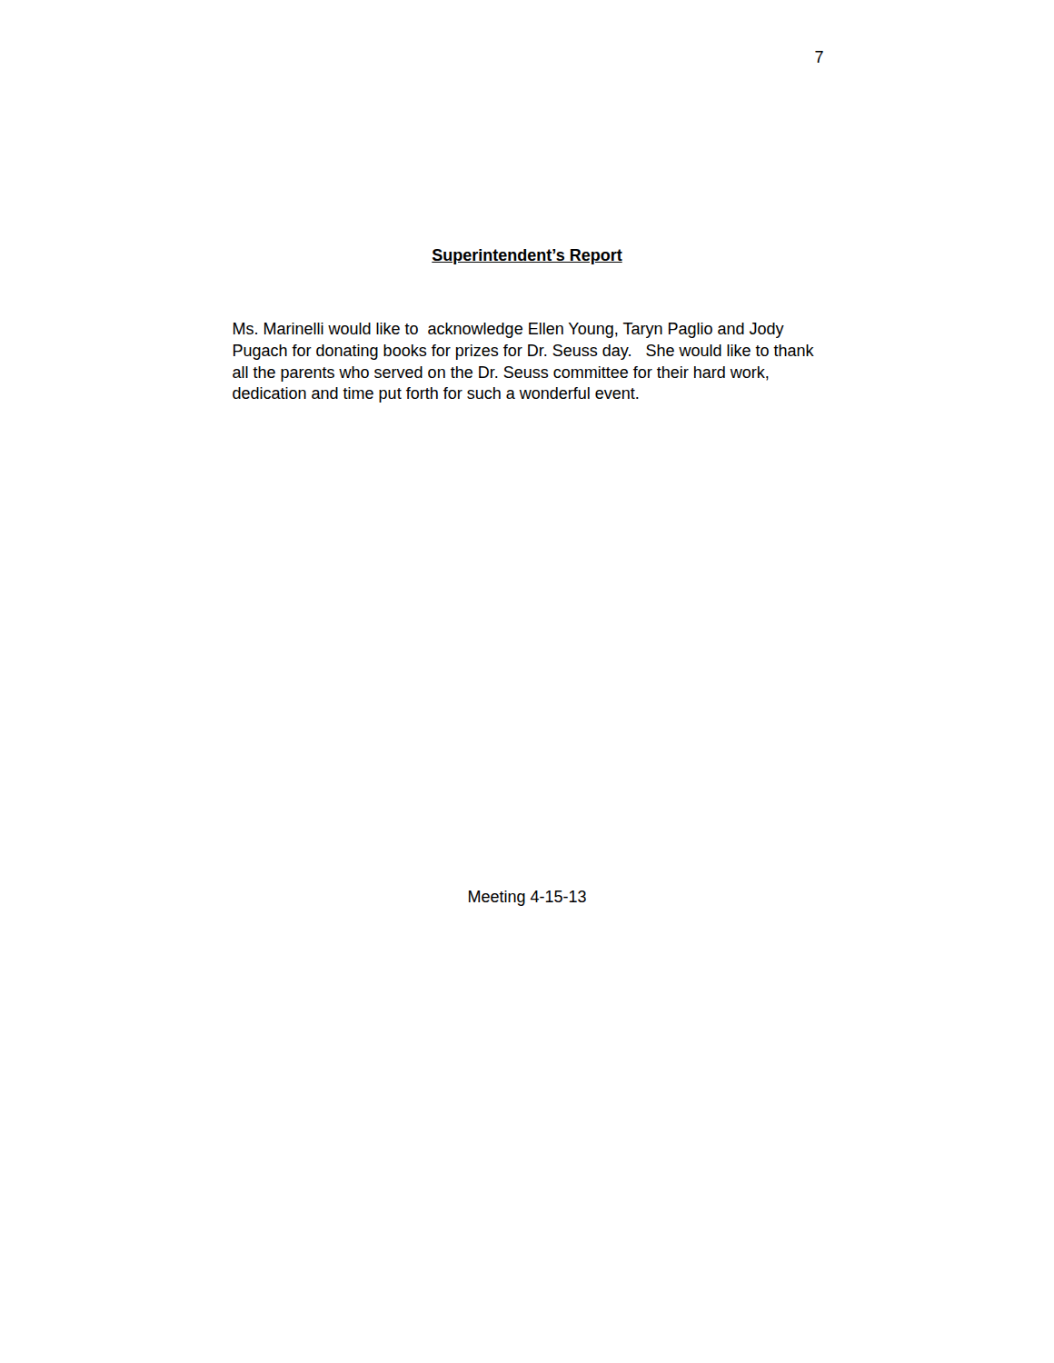7
Superintendent’s Report
Ms. Marinelli would like to acknowledge Ellen Young, Taryn Paglio and Jody Pugach for donating books for prizes for Dr. Seuss day. She would like to thank all the parents who served on the Dr. Seuss committee for their hard work, dedication and time put forth for such a wonderful event.
Meeting 4-15-13